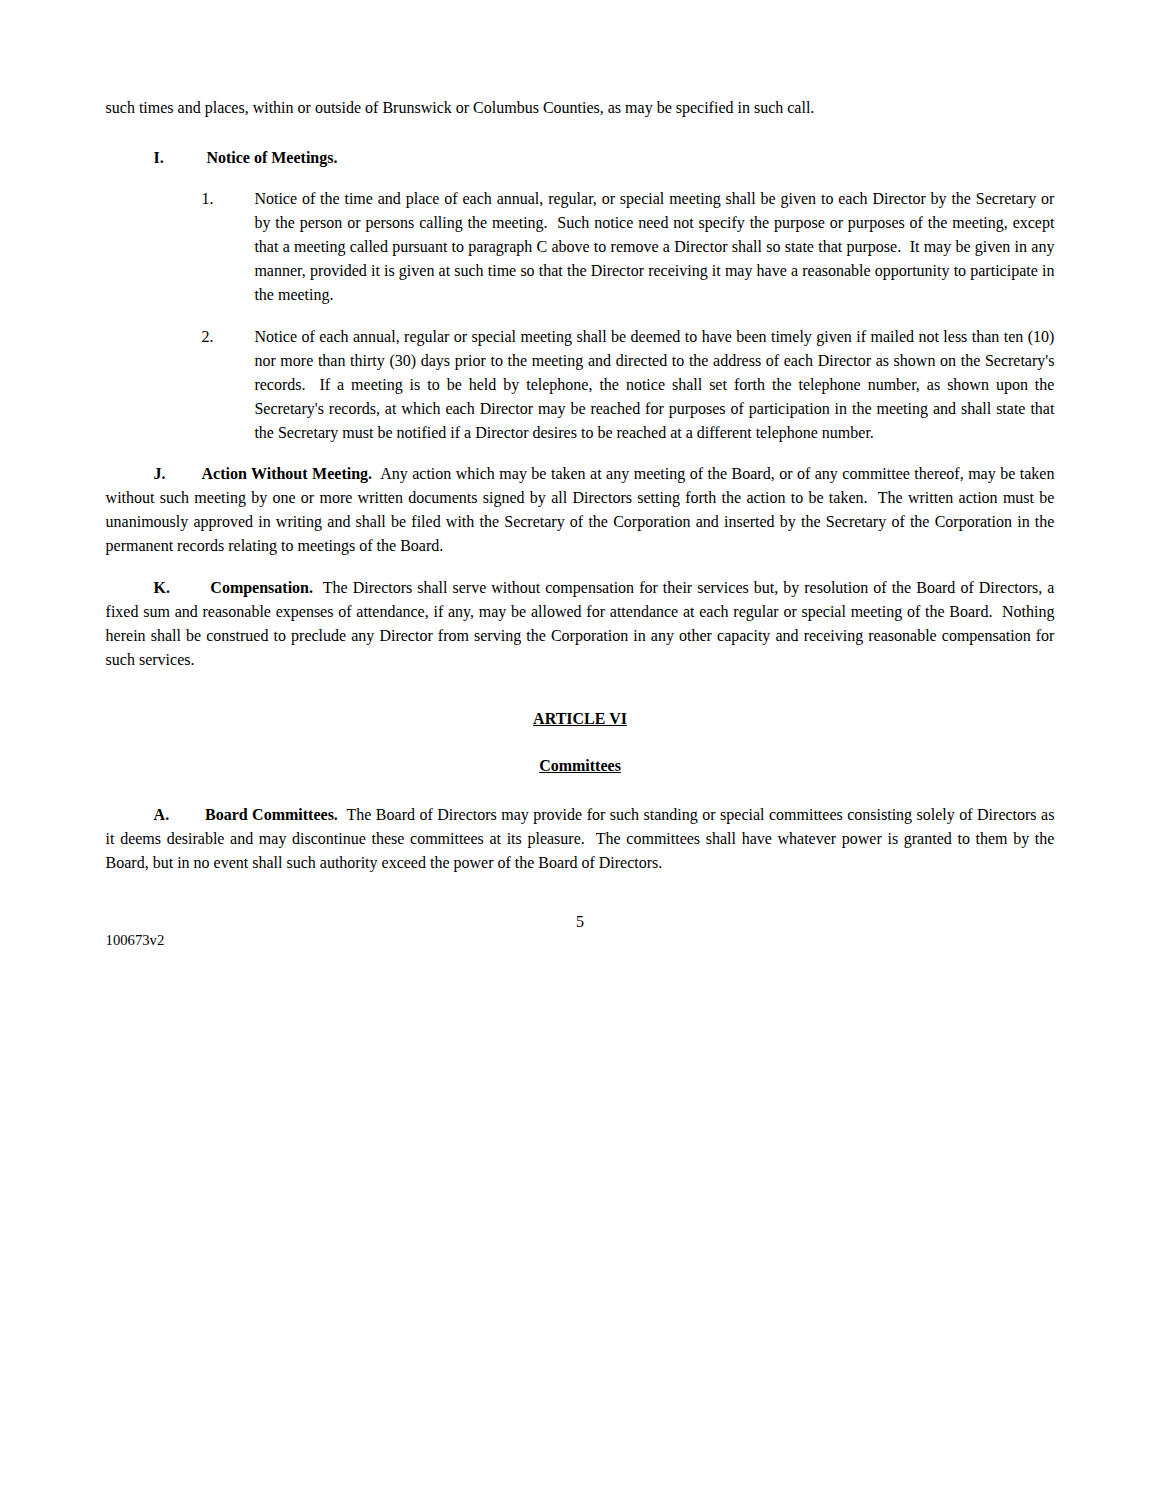such times and places, within or outside of Brunswick or Columbus Counties, as may be specified in such call.
I. Notice of Meetings.
1. Notice of the time and place of each annual, regular, or special meeting shall be given to each Director by the Secretary or by the person or persons calling the meeting. Such notice need not specify the purpose or purposes of the meeting, except that a meeting called pursuant to paragraph C above to remove a Director shall so state that purpose. It may be given in any manner, provided it is given at such time so that the Director receiving it may have a reasonable opportunity to participate in the meeting.
2. Notice of each annual, regular or special meeting shall be deemed to have been timely given if mailed not less than ten (10) nor more than thirty (30) days prior to the meeting and directed to the address of each Director as shown on the Secretary's records. If a meeting is to be held by telephone, the notice shall set forth the telephone number, as shown upon the Secretary's records, at which each Director may be reached for purposes of participation in the meeting and shall state that the Secretary must be notified if a Director desires to be reached at a different telephone number.
J. Action Without Meeting. Any action which may be taken at any meeting of the Board, or of any committee thereof, may be taken without such meeting by one or more written documents signed by all Directors setting forth the action to be taken. The written action must be unanimously approved in writing and shall be filed with the Secretary of the Corporation and inserted by the Secretary of the Corporation in the permanent records relating to meetings of the Board.
K. Compensation. The Directors shall serve without compensation for their services but, by resolution of the Board of Directors, a fixed sum and reasonable expenses of attendance, if any, may be allowed for attendance at each regular or special meeting of the Board. Nothing herein shall be construed to preclude any Director from serving the Corporation in any other capacity and receiving reasonable compensation for such services.
ARTICLE VI
Committees
A. Board Committees. The Board of Directors may provide for such standing or special committees consisting solely of Directors as it deems desirable and may discontinue these committees at its pleasure. The committees shall have whatever power is granted to them by the Board, but in no event shall such authority exceed the power of the Board of Directors.
5
100673v2